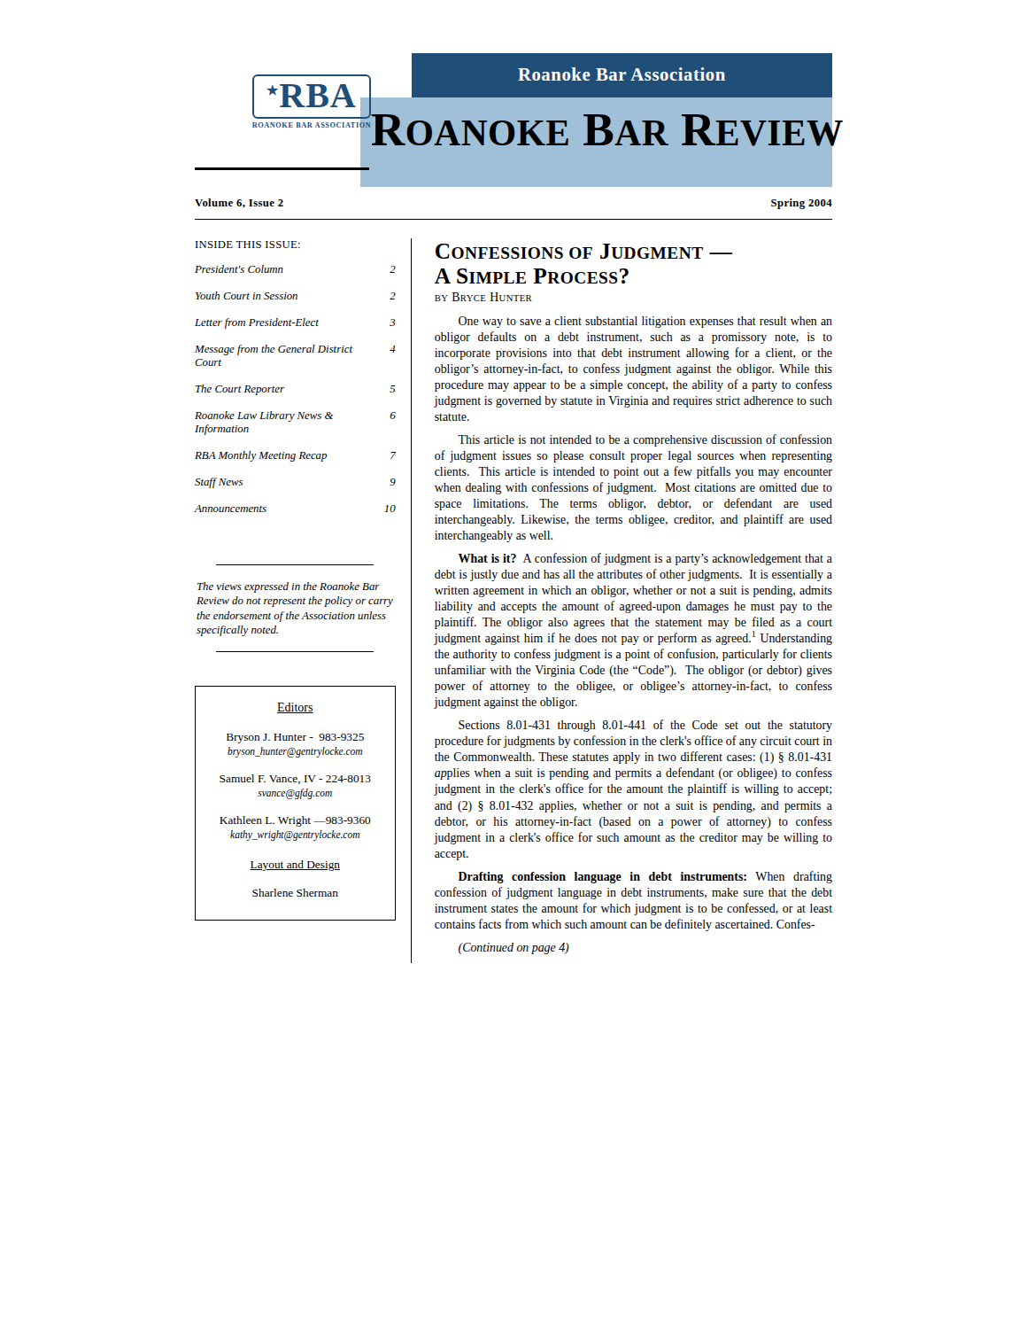Roanoke Bar Association
ROANOKE BAR REVIEW
★RBA
ROANOKE BAR ASSOCIATION
Volume 6, Issue 2 Spring 2004
INSIDE THIS ISSUE:
| President's Column | 2 |
| Youth Court in Session | 2 |
| Letter from President-Elect | 3 |
| Message from the General District Court | 4 |
| The Court Reporter | 5 |
| Roanoke Law Library News & Information | 6 |
| RBA Monthly Meeting Recap | 7 |
| Staff News | 9 |
| Announcements | 10 |
The views expressed in the Roanoke Bar Review do not represent the policy or carry the endorsement of the Association unless specifically noted.
Editors
Bryson J. Hunter - 983-9325 bryson_hunter@gentrylocke.com Samuel F. Vance, IV - 224-8013 svance@gfdg.com Kathleen L. Wright —983-9360 kathy_wright@gentrylocke.com
Layout and Design
Sharlene Sherman
CONFESSIONS OF JUDGMENT —
A SIMPLE PROCESS?
BY BRYCE HUNTER
One way to save a client substantial litigation expenses that result when an obligor defaults on a debt instrument, such as a promissory note, is to incorporate provisions into that debt instrument allowing for a client, or the obligor’s attorney-in-fact, to confess judgment against the obligor. While this procedure may appear to be a simple concept, the ability of a party to confess judgment is governed by statute in Virginia and requires strict adherence to such statute.
This article is not intended to be a comprehensive discussion of confession of judgment issues so please consult proper legal sources when representing clients. This article is intended to point out a few pitfalls you may encounter when dealing with confessions of judgment. Most citations are omitted due to space limitations. The terms obligor, debtor, or defendant are used interchangeably. Likewise, the terms obligee, creditor, and plaintiff are used interchangeably as well.
What is it? A confession of judgment is a party’s acknowledgement that a debt is justly due and has all the attributes of other judgments. It is essentially a written agreement in which an obligor, whether or not a suit is pending, admits liability and accepts the amount of agreed-upon damages he must pay to the plaintiff. The obligor also agrees that the statement may be filed as a court judgment against him if he does not pay or perform as agreed.1 Understanding the authority to confess judgment is a point of confusion, particularly for clients unfamiliar with the Virginia Code (the “Code”). The obligor (or debtor) gives power of attorney to the obligee, or obligee’s attorney-in-fact, to confess judgment against the obligor.
Sections 8.01-431 through 8.01-441 of the Code set out the statutory procedure for judgments by confession in the clerk's office of any circuit court in the Commonwealth. These statutes apply in two different cases: (1) § 8.01-431 applies when a suit is pending and permits a defendant (or obligee) to confess judgment in the clerk's office for the amount the plaintiff is willing to accept; and (2) § 8.01-432 applies, whether or not a suit is pending, and permits a debtor, or his attorney-in-fact (based on a power of attorney) to confess judgment in a clerk's office for such amount as the creditor may be willing to accept.
Drafting confession language in debt instruments: When drafting confession of judgment language in debt instruments, make sure that the debt instrument states the amount for which judgment is to be confessed, or at least contains facts from which such amount can be definitely ascertained. Confes-
(Continued on page 4)